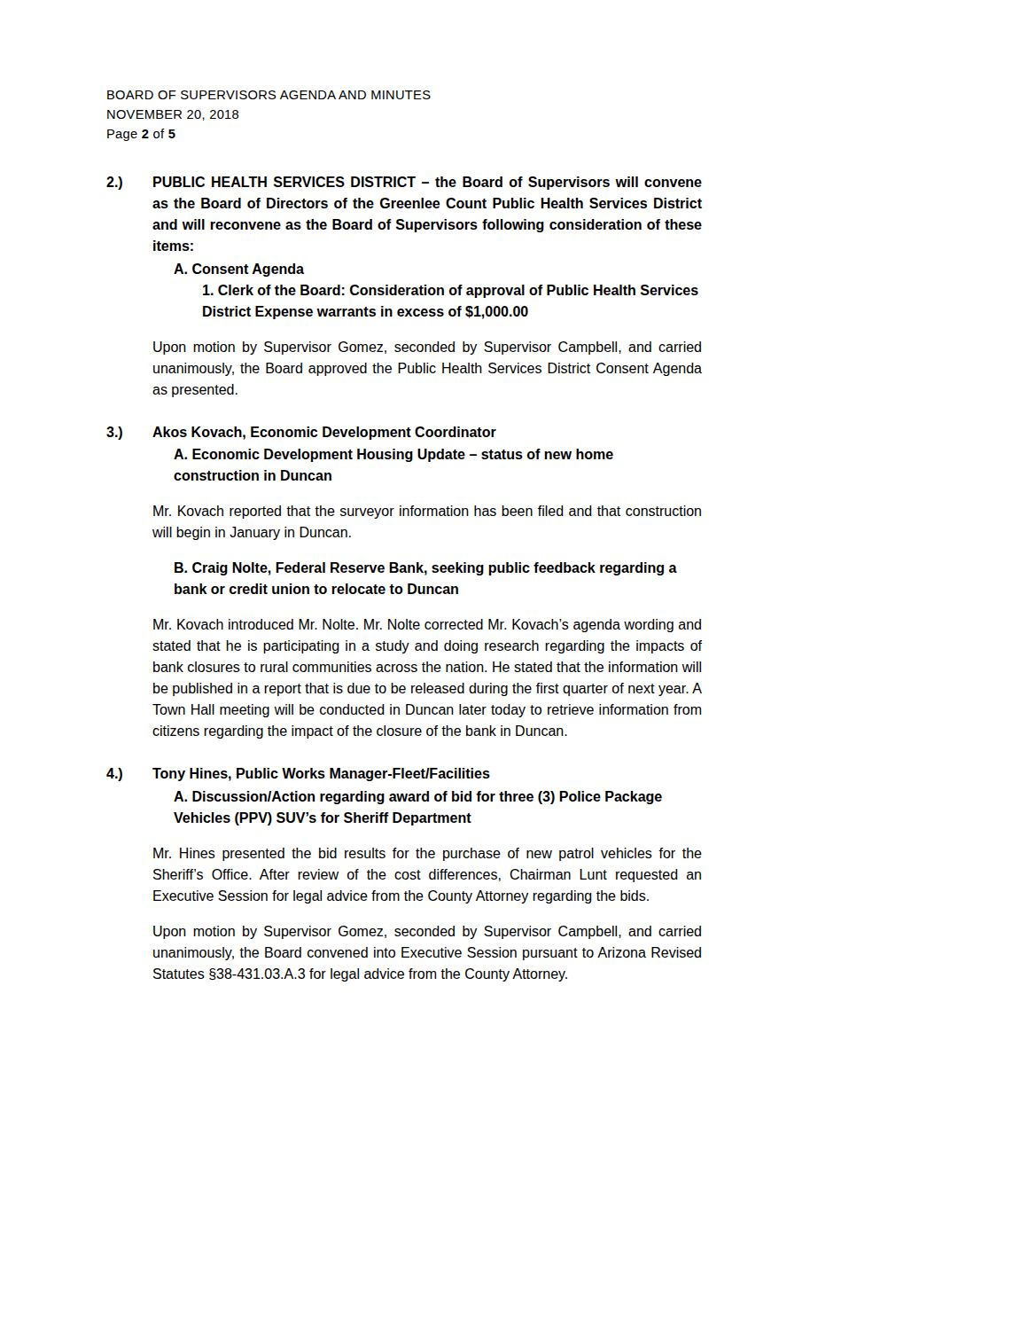BOARD OF SUPERVISORS AGENDA AND MINUTES
NOVEMBER 20, 2018
Page 2 of 5
2.)
PUBLIC HEALTH SERVICES DISTRICT – the Board of Supervisors will convene as the Board of Directors of the Greenlee Count Public Health Services District and will reconvene as the Board of Supervisors following consideration of these items:
A. Consent Agenda
1. Clerk of the Board: Consideration of approval of Public Health Services District Expense warrants in excess of $1,000.00
Upon motion by Supervisor Gomez, seconded by Supervisor Campbell, and carried unanimously, the Board approved the Public Health Services District Consent Agenda as presented.
3.)
Akos Kovach, Economic Development Coordinator
A. Economic Development Housing Update – status of new home construction in Duncan
Mr. Kovach reported that the surveyor information has been filed and that construction will begin in January in Duncan.
B. Craig Nolte, Federal Reserve Bank, seeking public feedback regarding a bank or credit union to relocate to Duncan
Mr. Kovach introduced Mr. Nolte. Mr. Nolte corrected Mr. Kovach’s agenda wording and stated that he is participating in a study and doing research regarding the impacts of bank closures to rural communities across the nation. He stated that the information will be published in a report that is due to be released during the first quarter of next year. A Town Hall meeting will be conducted in Duncan later today to retrieve information from citizens regarding the impact of the closure of the bank in Duncan.
4.)
Tony Hines, Public Works Manager-Fleet/Facilities
A. Discussion/Action regarding award of bid for three (3) Police Package Vehicles (PPV) SUV’s for Sheriff Department
Mr. Hines presented the bid results for the purchase of new patrol vehicles for the Sheriff’s Office. After review of the cost differences, Chairman Lunt requested an Executive Session for legal advice from the County Attorney regarding the bids.
Upon motion by Supervisor Gomez, seconded by Supervisor Campbell, and carried unanimously, the Board convened into Executive Session pursuant to Arizona Revised Statutes §38-431.03.A.3 for legal advice from the County Attorney.